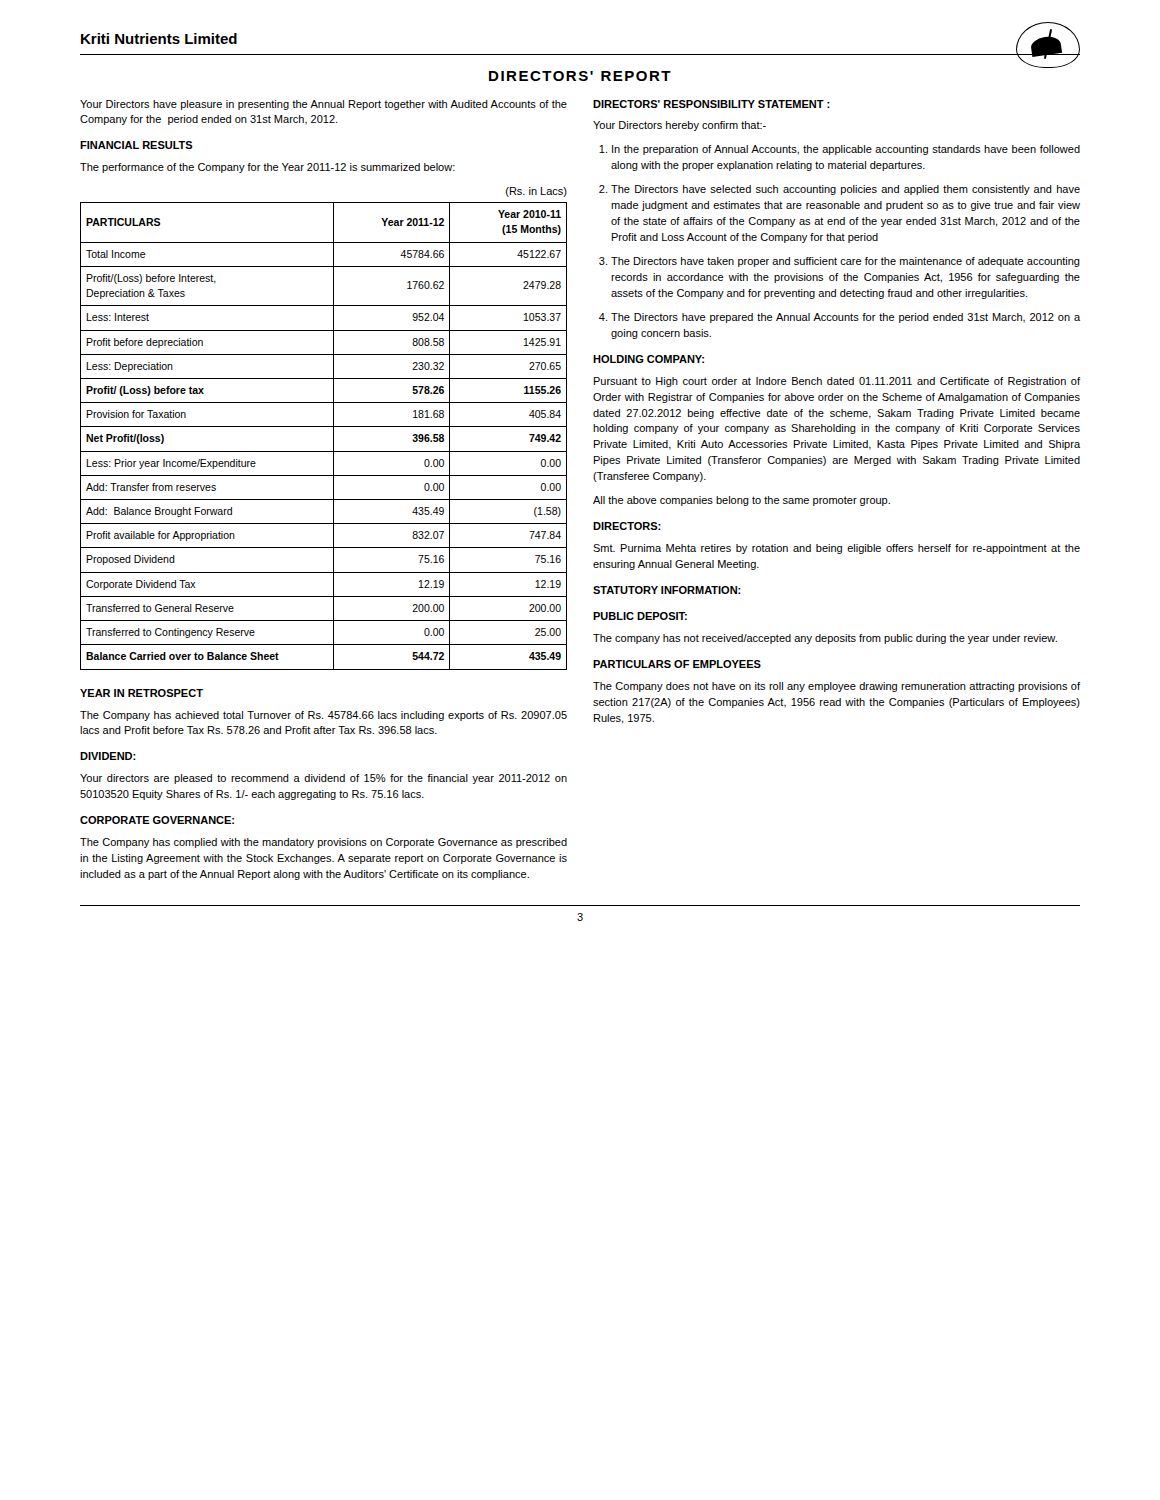Kriti Nutrients Limited
DIRECTORS' REPORT
Your Directors have pleasure in presenting the Annual Report together with Audited Accounts of the Company for the period ended on 31st March, 2012.
FINANCIAL RESULTS
The performance of the Company for the Year 2011-12 is summarized below:
(Rs. in Lacs)
| PARTICULARS | Year 2011-12 | Year 2010-11 (15 Months) |
| --- | --- | --- |
| Total Income | 45784.66 | 45122.67 |
| Profit/(Loss) before Interest, Depreciation & Taxes | 1760.62 | 2479.28 |
| Less: Interest | 952.04 | 1053.37 |
| Profit before depreciation | 808.58 | 1425.91 |
| Less: Depreciation | 230.32 | 270.65 |
| Profit/ (Loss) before tax | 578.26 | 1155.26 |
| Provision for Taxation | 181.68 | 405.84 |
| Net Profit/(loss) | 396.58 | 749.42 |
| Less: Prior year Income/Expenditure | 0.00 | 0.00 |
| Add: Transfer from reserves | 0.00 | 0.00 |
| Add: Balance Brought Forward | 435.49 | (1.58) |
| Profit available for Appropriation | 832.07 | 747.84 |
| Proposed Dividend | 75.16 | 75.16 |
| Corporate Dividend Tax | 12.19 | 12.19 |
| Transferred to General Reserve | 200.00 | 200.00 |
| Transferred to Contingency Reserve | 0.00 | 25.00 |
| Balance Carried over to Balance Sheet | 544.72 | 435.49 |
YEAR IN RETROSPECT
The Company has achieved total Turnover of Rs. 45784.66 lacs including exports of Rs. 20907.05 lacs and Profit before Tax Rs. 578.26 and Profit after Tax Rs. 396.58 lacs.
DIVIDEND:
Your directors are pleased to recommend a dividend of 15% for the financial year 2011-2012 on 50103520 Equity Shares of Rs. 1/- each aggregating to Rs. 75.16 lacs.
CORPORATE GOVERNANCE:
The Company has complied with the mandatory provisions on Corporate Governance as prescribed in the Listing Agreement with the Stock Exchanges. A separate report on Corporate Governance is included as a part of the Annual Report along with the Auditors' Certificate on its compliance.
DIRECTORS' RESPONSIBILITY STATEMENT :
Your Directors hereby confirm that:-
In the preparation of Annual Accounts, the applicable accounting standards have been followed along with the proper explanation relating to material departures.
The Directors have selected such accounting policies and applied them consistently and have made judgment and estimates that are reasonable and prudent so as to give true and fair view of the state of affairs of the Company as at end of the year ended 31st March, 2012 and of the Profit and Loss Account of the Company for that period
The Directors have taken proper and sufficient care for the maintenance of adequate accounting records in accordance with the provisions of the Companies Act, 1956 for safeguarding the assets of the Company and for preventing and detecting fraud and other irregularities.
The Directors have prepared the Annual Accounts for the period ended 31st March, 2012 on a going concern basis.
HOLDING COMPANY:
Pursuant to High court order at Indore Bench dated 01.11.2011 and Certificate of Registration of Order with Registrar of Companies for above order on the Scheme of Amalgamation of Companies dated 27.02.2012 being effective date of the scheme, Sakam Trading Private Limited became holding company of your company as Shareholding in the company of Kriti Corporate Services Private Limited, Kriti Auto Accessories Private Limited, Kasta Pipes Private Limited and Shipra Pipes Private Limited (Transferor Companies) are Merged with Sakam Trading Private Limited (Transferee Company).
All the above companies belong to the same promoter group.
DIRECTORS:
Smt. Purnima Mehta retires by rotation and being eligible offers herself for re-appointment at the ensuring Annual General Meeting.
STATUTORY INFORMATION:
PUBLIC DEPOSIT:
The company has not received/accepted any deposits from public during the year under review.
PARTICULARS OF EMPLOYEES
The Company does not have on its roll any employee drawing remuneration attracting provisions of section 217(2A) of the Companies Act, 1956 read with the Companies (Particulars of Employees) Rules, 1975.
3